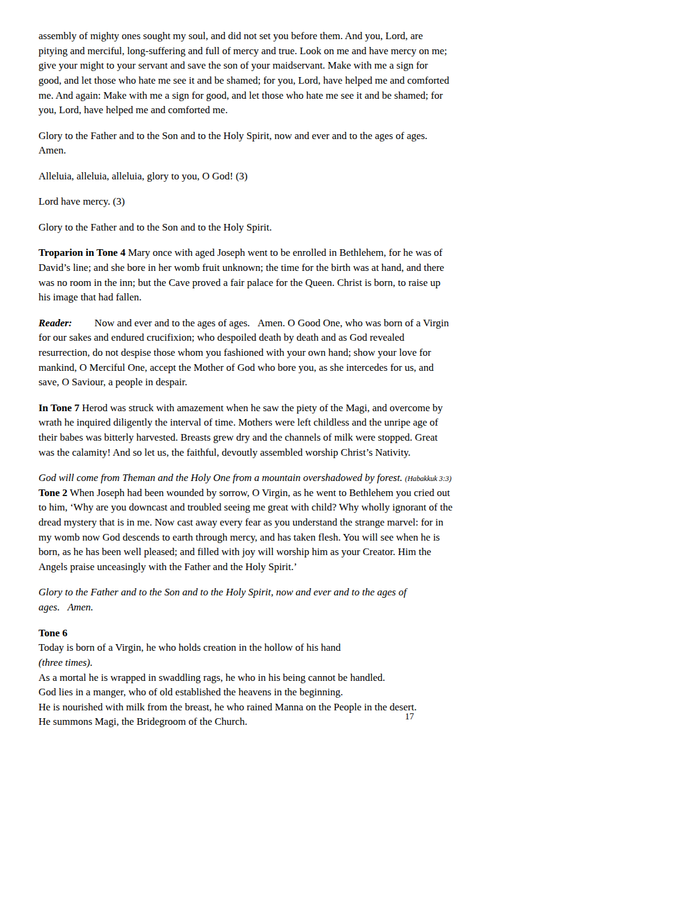assembly of mighty ones sought my soul, and did not set you before them. And you, Lord, are pitying and merciful, long-suffering and full of mercy and true. Look on me and have mercy on me; give your might to your servant and save the son of your maidservant. Make with me a sign for good, and let those who hate me see it and be shamed; for you, Lord, have helped me and comforted me. And again: Make with me a sign for good, and let those who hate me see it and be shamed; for you, Lord, have helped me and comforted me.
Glory to the Father and to the Son and to the Holy Spirit, now and ever and to the ages of ages. Amen.
Alleluia, alleluia, alleluia, glory to you, O God! (3)
Lord have mercy. (3)
Glory to the Father and to the Son and to the Holy Spirit.
Troparion in Tone 4 Mary once with aged Joseph went to be enrolled in Bethlehem, for he was of David’s line; and she bore in her womb fruit unknown; the time for the birth was at hand, and there was no room in the inn; but the Cave proved a fair palace for the Queen. Christ is born, to raise up his image that had fallen.
Reader: Now and ever and to the ages of ages. Amen. O Good One, who was born of a Virgin for our sakes and endured crucifixion; who despoiled death by death and as God revealed resurrection, do not despise those whom you fashioned with your own hand; show your love for mankind, O Merciful One, accept the Mother of God who bore you, as she intercedes for us, and save, O Saviour, a people in despair.
In Tone 7 Herod was struck with amazement when he saw the piety of the Magi, and overcome by wrath he inquired diligently the interval of time. Mothers were left childless and the unripe age of their babes was bitterly harvested. Breasts grew dry and the channels of milk were stopped. Great was the calamity! And so let us, the faithful, devoutly assembled worship Christ’s Nativity.
God will come from Theman and the Holy One from a mountain overshadowed by forest. (Habakkuk 3:3)
Tone 2 When Joseph had been wounded by sorrow, O Virgin, as he went to Bethlehem you cried out to him, ‘Why are you downcast and troubled seeing me great with child? Why wholly ignorant of the dread mystery that is in me. Now cast away every fear as you understand the strange marvel: for in my womb now God descends to earth through mercy, and has taken flesh. You will see when he is born, as he has been well pleased; and filled with joy will worship him as your Creator. Him the Angels praise unceasingly with the Father and the Holy Spirit.’
Glory to the Father and to the Son and to the Holy Spirit, now and ever and to the ages of ages. Amen.
Tone 6 Today is born of a Virgin, he who holds creation in the hollow of his hand (three times). As a mortal he is wrapped in swaddling rags, he who in his being cannot be handled. God lies in a manger, who of old established the heavens in the beginning. He is nourished with milk from the breast, he who rained Manna on the People in the desert. He summons Magi, the Bridegroom of the Church.
17